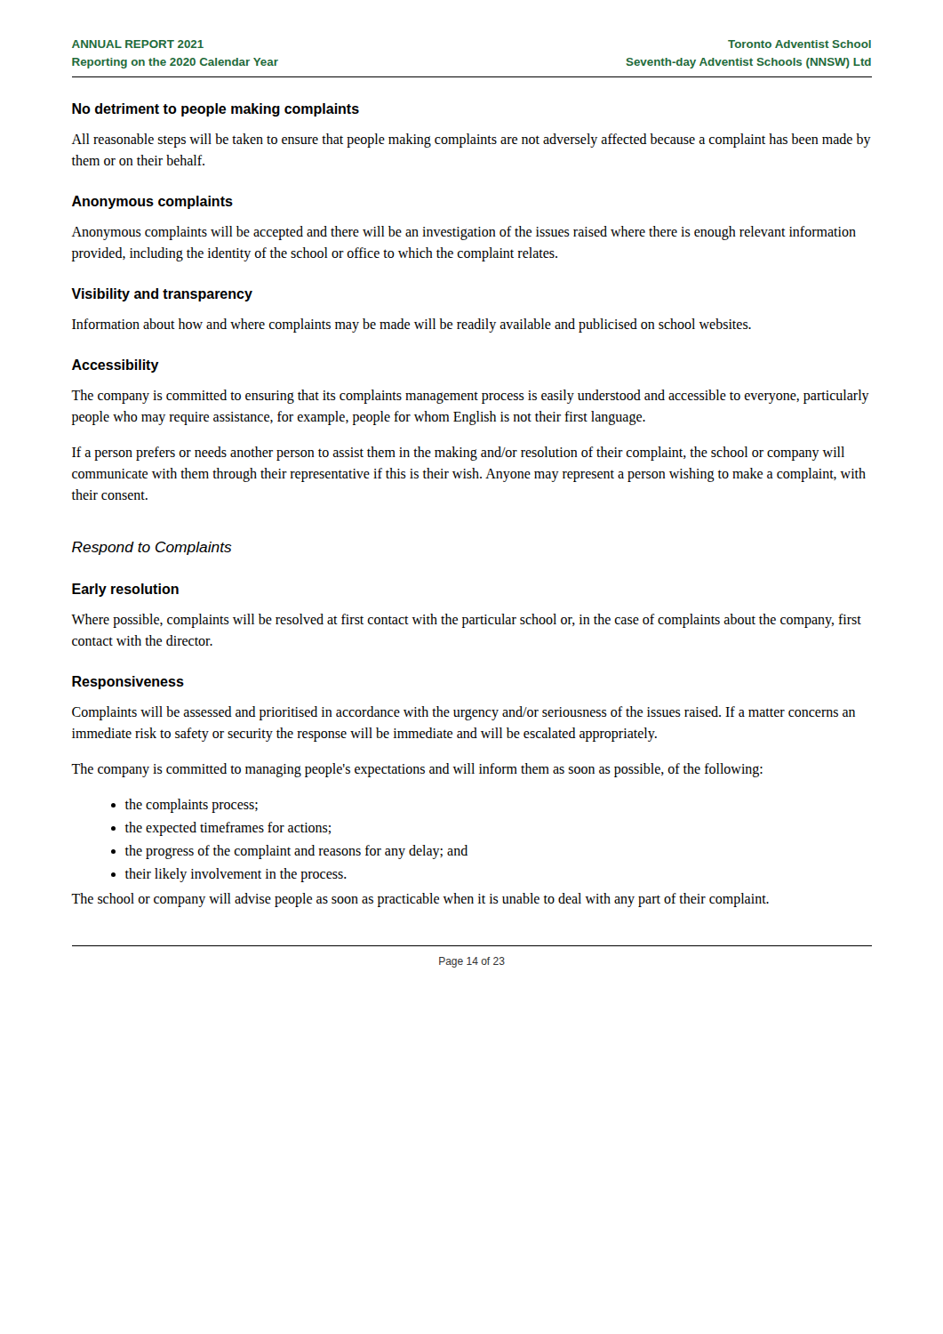ANNUAL REPORT 2021
Reporting on the 2020 Calendar Year
Toronto Adventist School
Seventh-day Adventist Schools (NNSW) Ltd
No detriment to people making complaints
All reasonable steps will be taken to ensure that people making complaints are not adversely affected because a complaint has been made by them or on their behalf.
Anonymous complaints
Anonymous complaints will be accepted and there will be an investigation of the issues raised where there is enough relevant information provided, including the identity of the school or office to which the complaint relates.
Visibility and transparency
Information about how and where complaints may be made will be readily available and publicised on school websites.
Accessibility
The company is committed to ensuring that its complaints management process is easily understood and accessible to everyone, particularly people who may require assistance, for example, people for whom English is not their first language.
If a person prefers or needs another person to assist them in the making and/or resolution of their complaint, the school or company will communicate with them through their representative if this is their wish. Anyone may represent a person wishing to make a complaint, with their consent.
Respond to Complaints
Early resolution
Where possible, complaints will be resolved at first contact with the particular school or, in the case of complaints about the company, first contact with the director.
Responsiveness
Complaints will be assessed and prioritised in accordance with the urgency and/or seriousness of the issues raised. If a matter concerns an immediate risk to safety or security the response will be immediate and will be escalated appropriately.
The company is committed to managing people's expectations and will inform them as soon as possible, of the following:
the complaints process;
the expected timeframes for actions;
the progress of the complaint and reasons for any delay; and
their likely involvement in the process.
The school or company will advise people as soon as practicable when it is unable to deal with any part of their complaint.
Page 14 of 23